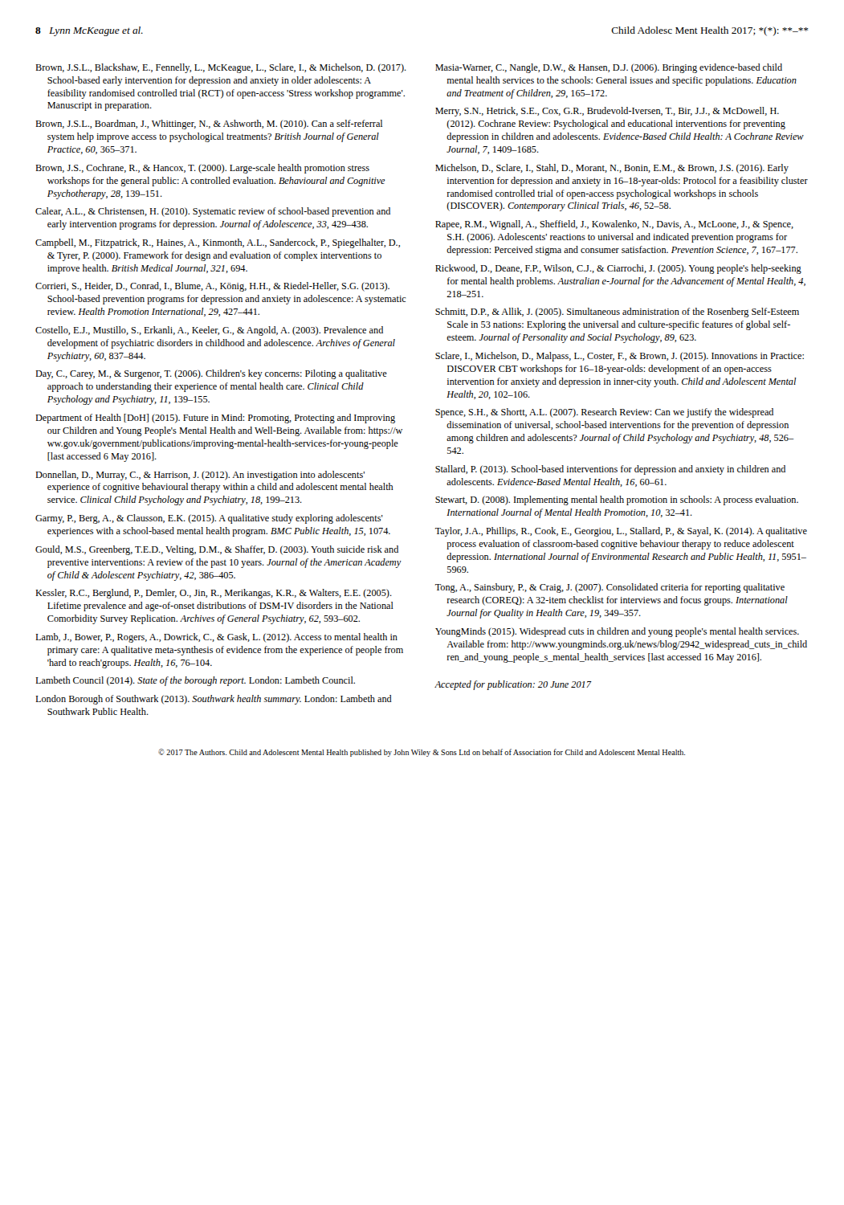8 Lynn McKeague et al.
Child Adolesc Ment Health 2017; *(*): **–**
Brown, J.S.L., Blackshaw, E., Fennelly, L., McKeague, L., Sclare, I., & Michelson, D. (2017). School-based early intervention for depression and anxiety in older adolescents: A feasibility randomised controlled trial (RCT) of open-access 'Stress workshop programme'. Manuscript in preparation.
Brown, J.S.L., Boardman, J., Whittinger, N., & Ashworth, M. (2010). Can a self-referral system help improve access to psychological treatments? British Journal of General Practice, 60, 365–371.
Brown, J.S., Cochrane, R., & Hancox, T. (2000). Large-scale health promotion stress workshops for the general public: A controlled evaluation. Behavioural and Cognitive Psychotherapy, 28, 139–151.
Calear, A.L., & Christensen, H. (2010). Systematic review of school-based prevention and early intervention programs for depression. Journal of Adolescence, 33, 429–438.
Campbell, M., Fitzpatrick, R., Haines, A., Kinmonth, A.L., Sandercock, P., Spiegelhalter, D., & Tyrer, P. (2000). Framework for design and evaluation of complex interventions to improve health. British Medical Journal, 321, 694.
Corrieri, S., Heider, D., Conrad, I., Blume, A., König, H.H., & Riedel-Heller, S.G. (2013). School-based prevention programs for depression and anxiety in adolescence: A systematic review. Health Promotion International, 29, 427–441.
Costello, E.J., Mustillo, S., Erkanli, A., Keeler, G., & Angold, A. (2003). Prevalence and development of psychiatric disorders in childhood and adolescence. Archives of General Psychiatry, 60, 837–844.
Day, C., Carey, M., & Surgenor, T. (2006). Children's key concerns: Piloting a qualitative approach to understanding their experience of mental health care. Clinical Child Psychology and Psychiatry, 11, 139–155.
Department of Health [DoH] (2015). Future in Mind: Promoting, Protecting and Improving our Children and Young People's Mental Health and Well-Being. Available from: https://www.gov.uk/government/publications/improving-mental-health-services-for-young-people [last accessed 6 May 2016].
Donnellan, D., Murray, C., & Harrison, J. (2012). An investigation into adolescents' experience of cognitive behavioural therapy within a child and adolescent mental health service. Clinical Child Psychology and Psychiatry, 18, 199–213.
Garmy, P., Berg, A., & Clausson, E.K. (2015). A qualitative study exploring adolescents' experiences with a school-based mental health program. BMC Public Health, 15, 1074.
Gould, M.S., Greenberg, T.E.D., Velting, D.M., & Shaffer, D. (2003). Youth suicide risk and preventive interventions: A review of the past 10 years. Journal of the American Academy of Child & Adolescent Psychiatry, 42, 386–405.
Kessler, R.C., Berglund, P., Demler, O., Jin, R., Merikangas, K.R., & Walters, E.E. (2005). Lifetime prevalence and age-of-onset distributions of DSM-IV disorders in the National Comorbidity Survey Replication. Archives of General Psychiatry, 62, 593–602.
Lamb, J., Bower, P., Rogers, A., Dowrick, C., & Gask, L. (2012). Access to mental health in primary care: A qualitative meta-synthesis of evidence from the experience of people from 'hard to reach'groups. Health, 16, 76–104.
Lambeth Council (2014). State of the borough report. London: Lambeth Council.
London Borough of Southwark (2013). Southwark health summary. London: Lambeth and Southwark Public Health.
Masia-Warner, C., Nangle, D.W., & Hansen, D.J. (2006). Bringing evidence-based child mental health services to the schools: General issues and specific populations. Education and Treatment of Children, 29, 165–172.
Merry, S.N., Hetrick, S.E., Cox, G.R., Brudevold-Iversen, T., Bir, J.J., & McDowell, H. (2012). Cochrane Review: Psychological and educational interventions for preventing depression in children and adolescents. Evidence-Based Child Health: A Cochrane Review Journal, 7, 1409–1685.
Michelson, D., Sclare, I., Stahl, D., Morant, N., Bonin, E.M., & Brown, J.S. (2016). Early intervention for depression and anxiety in 16–18-year-olds: Protocol for a feasibility cluster randomised controlled trial of open-access psychological workshops in schools (DISCOVER). Contemporary Clinical Trials, 46, 52–58.
Rapee, R.M., Wignall, A., Sheffield, J., Kowalenko, N., Davis, A., McLoone, J., & Spence, S.H. (2006). Adolescents' reactions to universal and indicated prevention programs for depression: Perceived stigma and consumer satisfaction. Prevention Science, 7, 167–177.
Rickwood, D., Deane, F.P., Wilson, C.J., & Ciarrochi, J. (2005). Young people's help-seeking for mental health problems. Australian e-Journal for the Advancement of Mental Health, 4, 218–251.
Schmitt, D.P., & Allik, J. (2005). Simultaneous administration of the Rosenberg Self-Esteem Scale in 53 nations: Exploring the universal and culture-specific features of global self-esteem. Journal of Personality and Social Psychology, 89, 623.
Sclare, I., Michelson, D., Malpass, L., Coster, F., & Brown, J. (2015). Innovations in Practice: DISCOVER CBT workshops for 16–18-year-olds: development of an open-access intervention for anxiety and depression in inner-city youth. Child and Adolescent Mental Health, 20, 102–106.
Spence, S.H., & Shortt, A.L. (2007). Research Review: Can we justify the widespread dissemination of universal, school-based interventions for the prevention of depression among children and adolescents? Journal of Child Psychology and Psychiatry, 48, 526–542.
Stallard, P. (2013). School-based interventions for depression and anxiety in children and adolescents. Evidence-Based Mental Health, 16, 60–61.
Stewart, D. (2008). Implementing mental health promotion in schools: A process evaluation. International Journal of Mental Health Promotion, 10, 32–41.
Taylor, J.A., Phillips, R., Cook, E., Georgiou, L., Stallard, P., & Sayal, K. (2014). A qualitative process evaluation of classroom-based cognitive behaviour therapy to reduce adolescent depression. International Journal of Environmental Research and Public Health, 11, 5951–5969.
Tong, A., Sainsbury, P., & Craig, J. (2007). Consolidated criteria for reporting qualitative research (COREQ): A 32-item checklist for interviews and focus groups. International Journal for Quality in Health Care, 19, 349–357.
YoungMinds (2015). Widespread cuts in children and young people's mental health services. Available from: http://www.youngminds.org.uk/news/blog/2942_widespread_cuts_in_children_and_young_people_s_mental_health_services [last accessed 16 May 2016].
Accepted for publication: 20 June 2017
© 2017 The Authors. Child and Adolescent Mental Health published by John Wiley & Sons Ltd on behalf of Association for Child and Adolescent Mental Health.